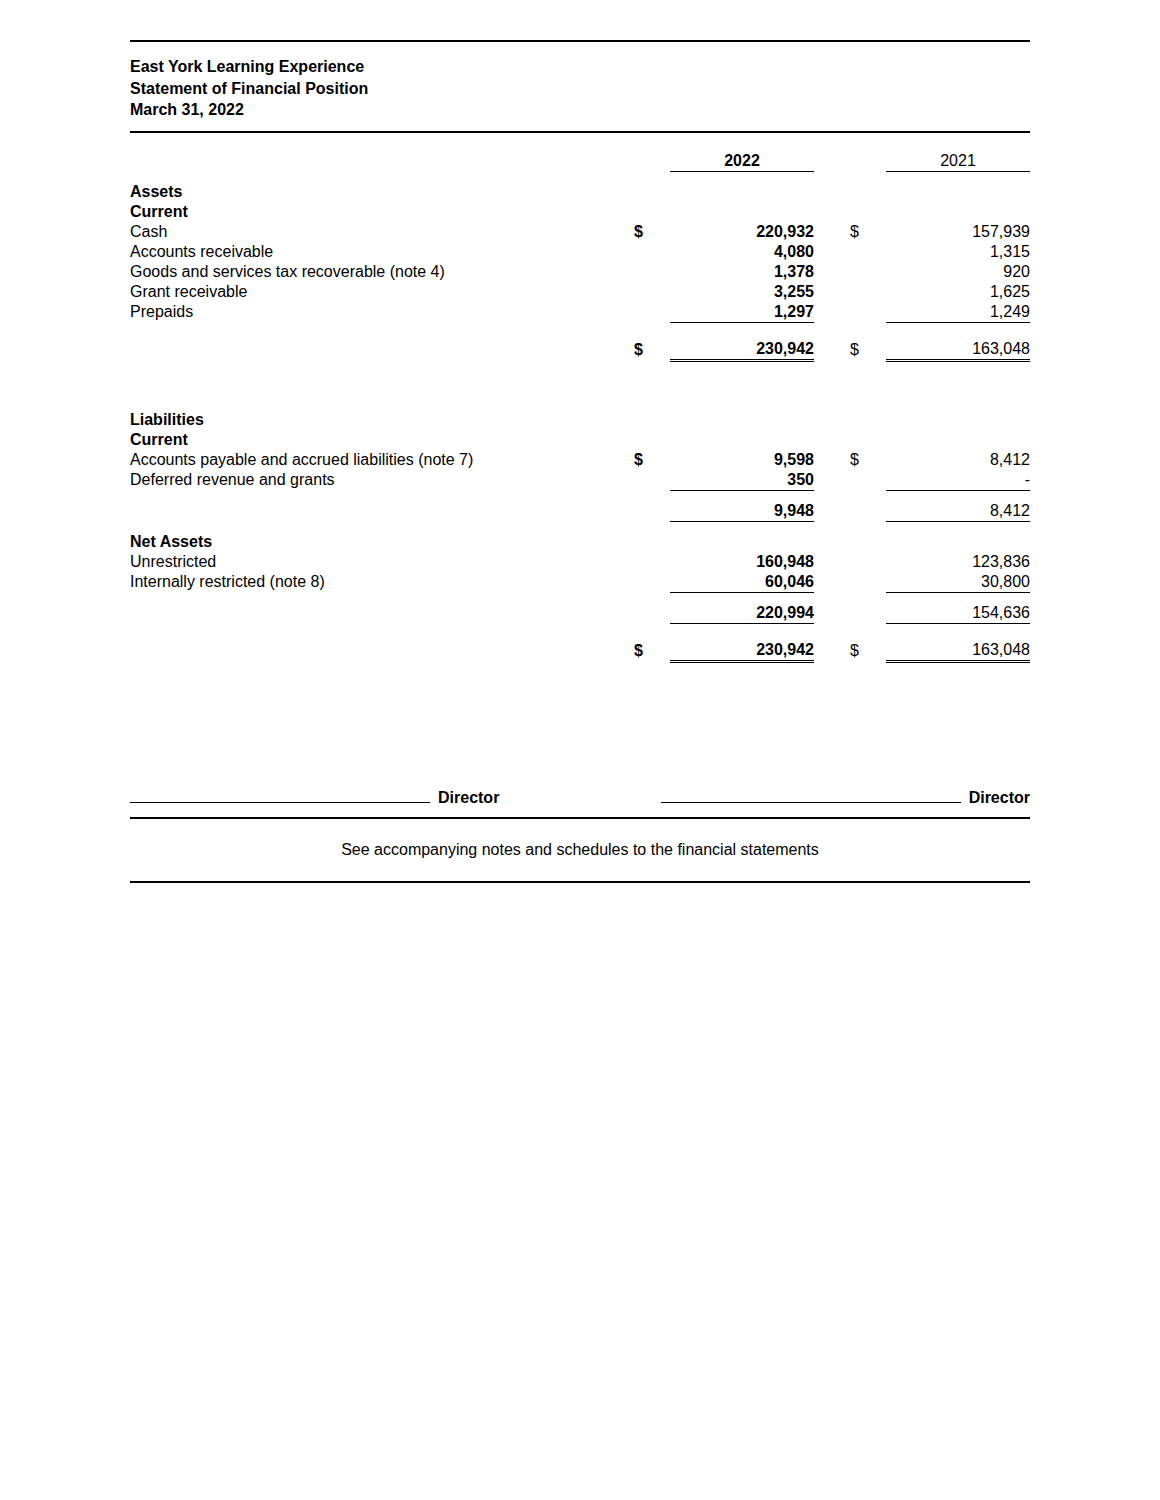East York Learning Experience
Statement of Financial Position
March 31, 2022
| | | 2022 | | | 2021 |
| Assets | | | | | |
| Current | | | | | |
| Cash | $ | 220,932 | | $ | 157,939 |
| Accounts receivable | | 4,080 | | | 1,315 |
| Goods and services tax recoverable (note 4) | | 1,378 | | | 920 |
| Grant receivable | | 3,255 | | | 1,625 |
| Prepaids | | 1,297 | | | 1,249 |
| | $ | 230,942 | | $ | 163,048 |
| Liabilities | | | | | |
| Current | | | | | |
| Accounts payable and accrued liabilities (note 7) | $ | 9,598 | | $ | 8,412 |
| Deferred revenue and grants | | 350 | | | - |
| | | 9,948 | | | 8,412 |
| Net Assets | | | | | |
| Unrestricted | | 160,948 | | | 123,836 |
| Internally restricted (note 8) | | 60,046 | | | 30,800 |
| | | 220,994 | | | 154,636 |
| | $ | 230,942 | | $ | 163,048 |
Director
Director
See accompanying notes and schedules to the financial statements